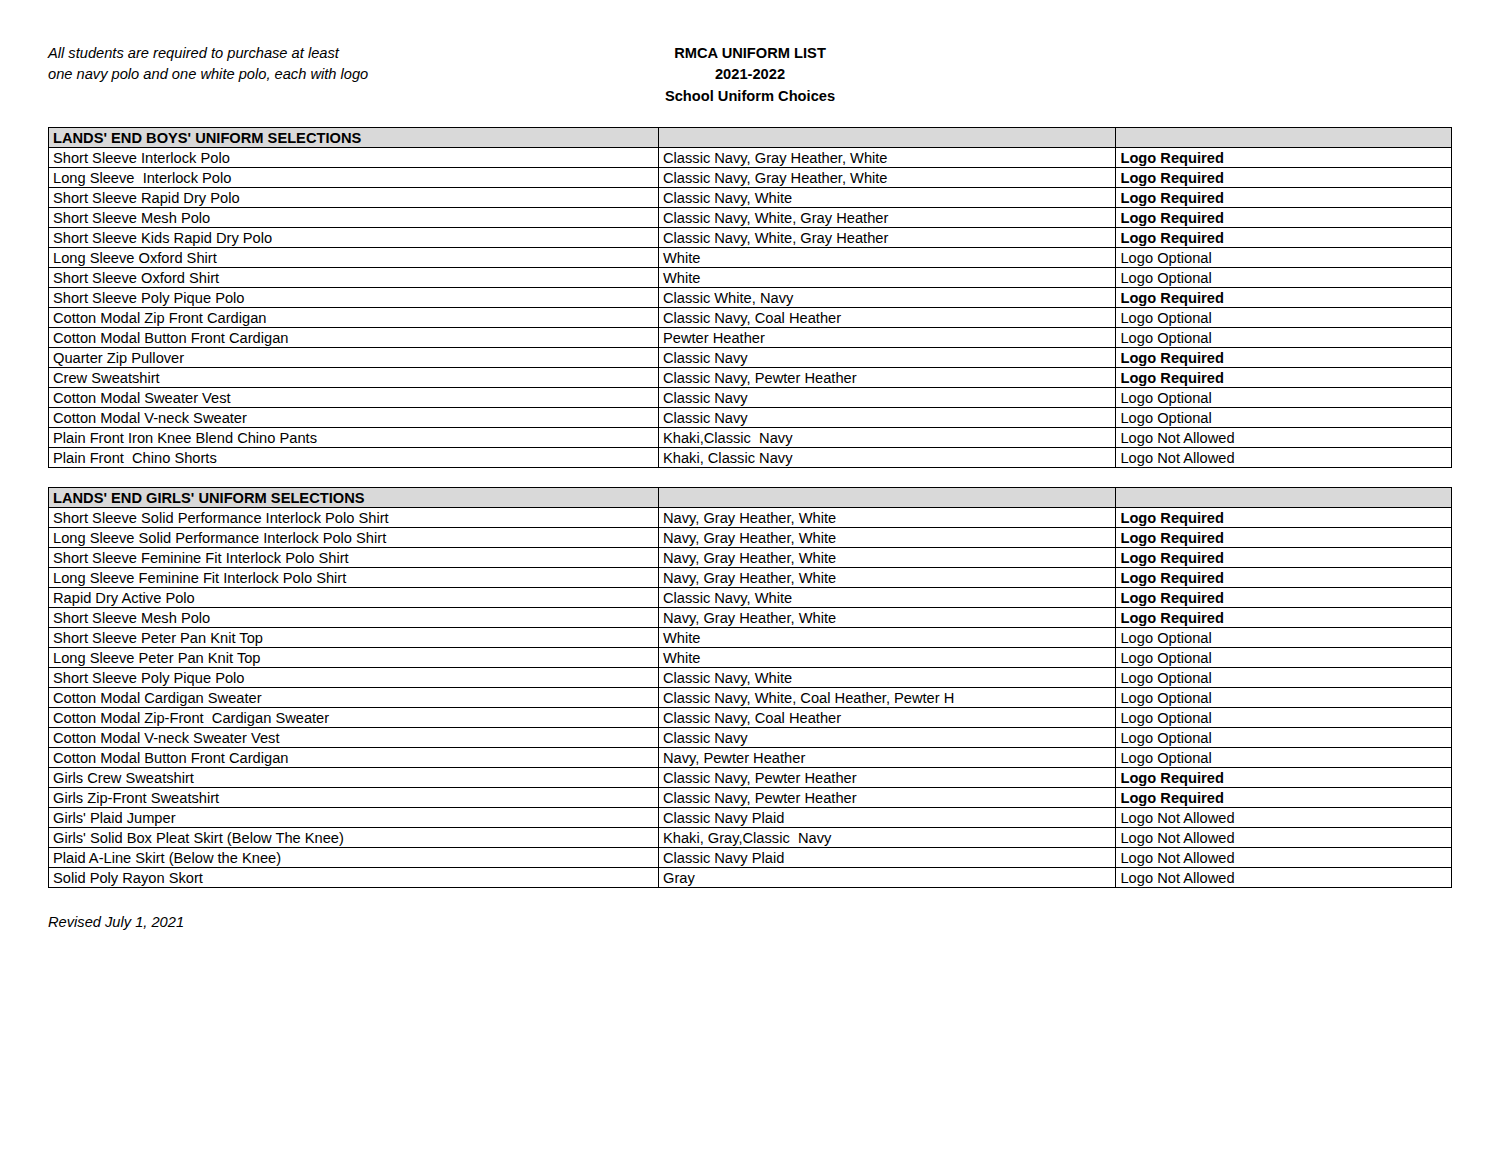All students are required to purchase at least
one navy polo and one white polo, each with logo
RMCA UNIFORM LIST
2021-2022
School Uniform Choices
| LANDS' END BOYS' UNIFORM SELECTIONS | | |
| Short Sleeve Interlock Polo | Classic Navy, Gray Heather, White | Logo Required |
| Long Sleeve Interlock Polo | Classic Navy, Gray Heather, White | Logo Required |
| Short Sleeve Rapid Dry Polo | Classic Navy, White | Logo Required |
| Short Sleeve Mesh Polo | Classic Navy, White, Gray Heather | Logo Required |
| Short Sleeve Kids Rapid Dry Polo | Classic Navy, White, Gray Heather | Logo Required |
| Long Sleeve Oxford Shirt | White | Logo Optional |
| Short Sleeve Oxford Shirt | White | Logo Optional |
| Short Sleeve Poly Pique Polo | Classic White, Navy | Logo Required |
| Cotton Modal Zip Front Cardigan | Classic Navy, Coal Heather | Logo Optional |
| Cotton Modal Button Front Cardigan | Pewter Heather | Logo Optional |
| Quarter Zip Pullover | Classic Navy | Logo Required |
| Crew Sweatshirt | Classic Navy, Pewter Heather | Logo Required |
| Cotton Modal Sweater Vest | Classic Navy | Logo Optional |
| Cotton Modal V-neck Sweater | Classic Navy | Logo Optional |
| Plain Front Iron Knee Blend Chino Pants | Khaki,Classic Navy | Logo Not Allowed |
| Plain Front Chino Shorts | Khaki, Classic Navy | Logo Not Allowed |
| LANDS' END GIRLS' UNIFORM SELECTIONS | | |
| Short Sleeve Solid Performance Interlock Polo Shirt | Navy, Gray Heather, White | Logo Required |
| Long Sleeve Solid Performance Interlock Polo Shirt | Navy, Gray Heather, White | Logo Required |
| Short Sleeve Feminine Fit Interlock Polo Shirt | Navy, Gray Heather, White | Logo Required |
| Long Sleeve Feminine Fit Interlock Polo Shirt | Navy, Gray Heather, White | Logo Required |
| Rapid Dry Active Polo | Classic Navy, White | Logo Required |
| Short Sleeve Mesh Polo | Navy, Gray Heather, White | Logo Required |
| Short Sleeve Peter Pan Knit Top | White | Logo Optional |
| Long Sleeve Peter Pan Knit Top | White | Logo Optional |
| Short Sleeve Poly Pique Polo | Classic Navy, White | Logo Optional |
| Cotton Modal Cardigan Sweater | Classic Navy, White, Coal Heather, Pewter H | Logo Optional |
| Cotton Modal Zip-Front Cardigan Sweater | Classic Navy, Coal Heather | Logo Optional |
| Cotton Modal V-neck Sweater Vest | Classic Navy | Logo Optional |
| Cotton Modal Button Front Cardigan | Navy, Pewter Heather | Logo Optional |
| Girls Crew Sweatshirt | Classic Navy, Pewter Heather | Logo Required |
| Girls Zip-Front Sweatshirt | Classic Navy, Pewter Heather | Logo Required |
| Girls' Plaid Jumper | Classic Navy Plaid | Logo Not Allowed |
| Girls' Solid Box Pleat Skirt (Below The Knee) | Khaki, Gray,Classic Navy | Logo Not Allowed |
| Plaid A-Line Skirt (Below the Knee) | Classic Navy Plaid | Logo Not Allowed |
| Solid Poly Rayon Skort | Gray | Logo Not Allowed |
Revised July 1, 2021